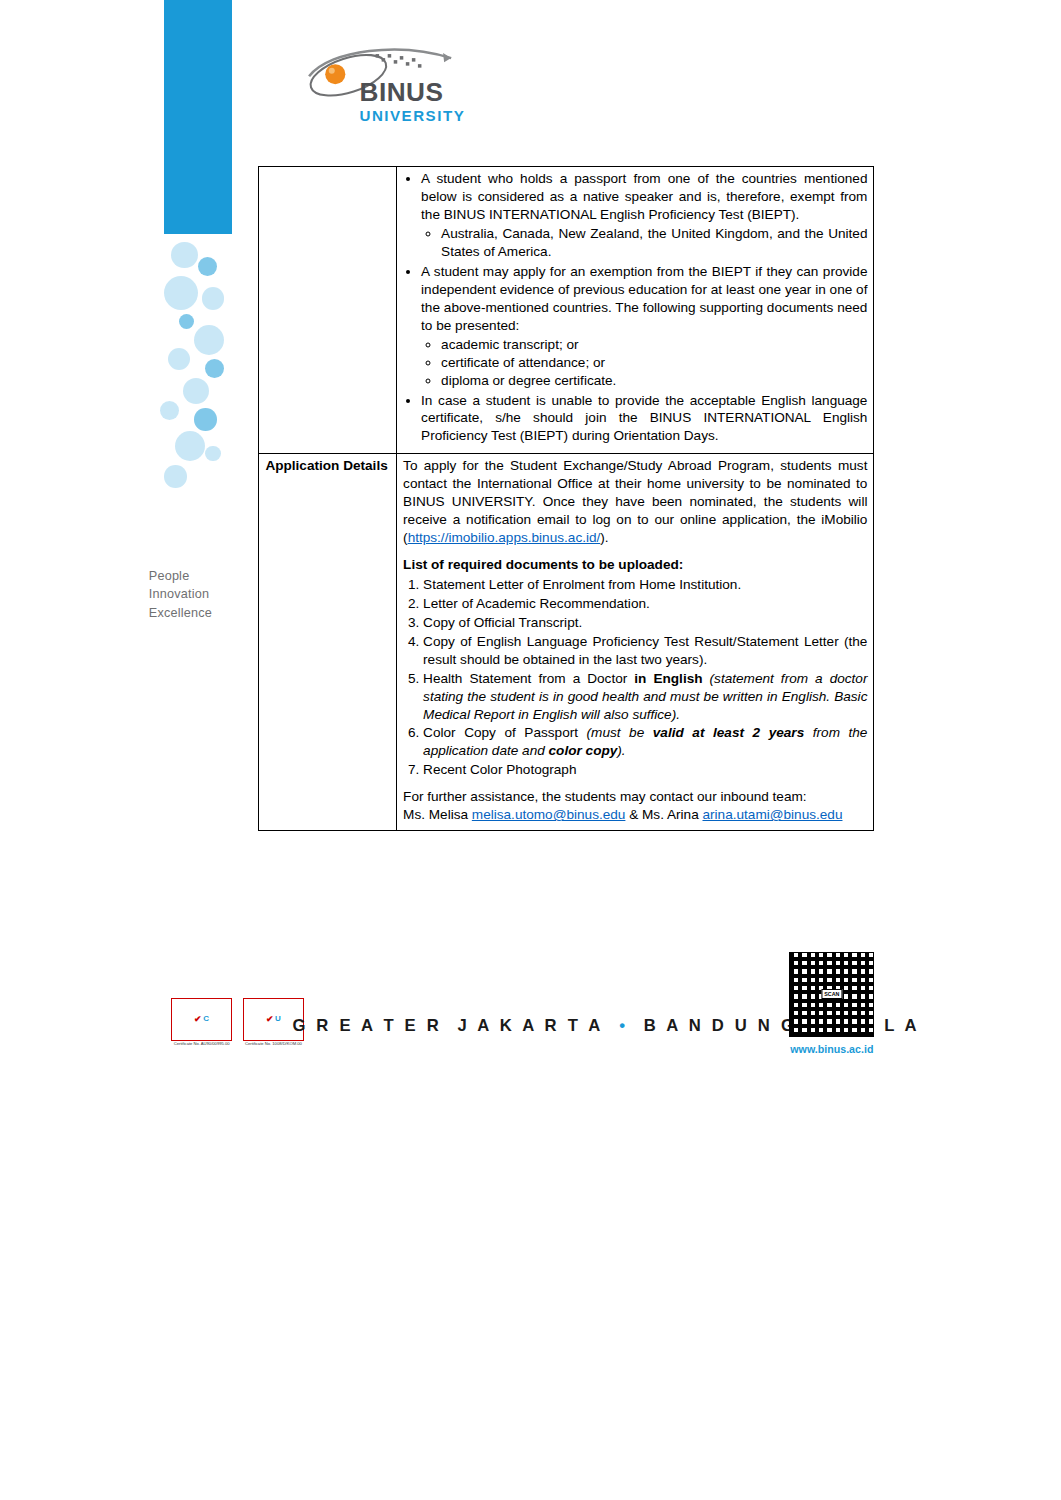People
Innovation
Excellence
BINUS UNIVERSITY
| | A student who holds a passport from one of the countries mentioned below is considered as a native speaker and is, therefore, exempt from the BINUS INTERNATIONAL English Proficiency Test (BIEPT). Australia, Canada, New Zealand, the United Kingdom, and the United States of America. A student may apply for an exemption from the BIEPT if they can provide independent evidence of previous education for at least one year in one of the above-mentioned countries. The following supporting documents need to be presented: academic transcript; or certificate of attendance; or diploma or degree certificate. In case a student is unable to provide the acceptable English language certificate, s/he should join the BINUS INTERNATIONAL English Proficiency Test (BIEPT) during Orientation Days. |
| Application Details | To apply for the Student Exchange/Study Abroad Program, students must contact the International Office at their home university to be nominated to BINUS UNIVERSITY. Once they have been nominated, the students will receive a notification email to log on to our online application, the iMobilio ( https://imobilio.apps.binus.ac.id/ ). List of required documents to be uploaded: Statement Letter of Enrolment from Home Institution. Letter of Academic Recommendation. Copy of Official Transcript. Copy of English Language Proficiency Test Result/Statement Letter (the result should be obtained in the last two years). Health Statement from a Doctor in English (statement from a doctor stating the student is in good health and must be written in English. Basic Medical Report in English will also suffice). Color Copy of Passport (must be valid at least 2 years from the application date and color copy ). Recent Color Photograph For further assistance, the students may contact our inbound team: Ms. Melisa melisa.utomo@binus.edu & Ms. Arina arina.utami@binus.edu |
✔C
Certificate No. AU90/00995.00
✔U
Certificate No. 1008/D/KOM.00
G R E A T E R J A K A R T A • B A N D U N G • M A L A N G
www.binus.ac.id